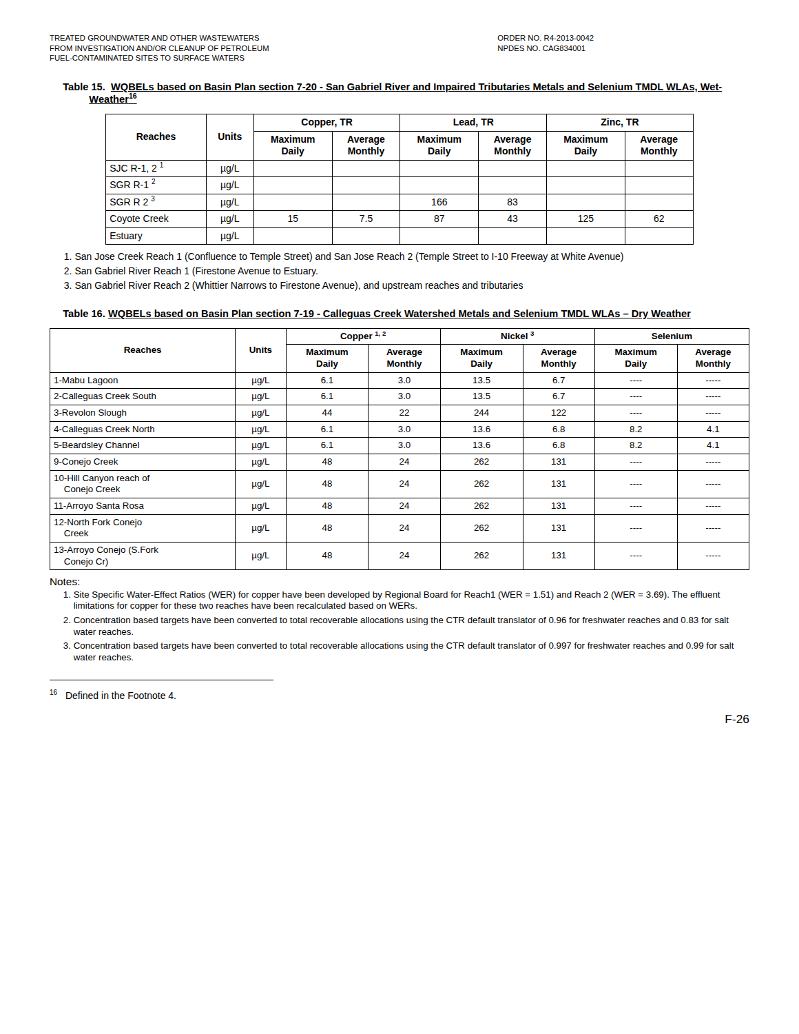TREATED GROUNDWATER AND OTHER WASTEWATERS
FROM INVESTIGATION AND/OR CLEANUP OF PETROLEUM
FUEL-CONTAMINATED SITES TO SURFACE WATERS
ORDER NO. R4-2013-0042
NPDES NO. CAG834001
Table 15. WQBELs based on Basin Plan section 7-20 - San Gabriel River and Impaired Tributaries Metals and Selenium TMDL WLAs, Wet-Weather16
| Reaches | Units | Copper, TR | Lead, TR | Zinc, TR |
| --- | --- | --- | --- | --- |
| Maximum Daily | Average Monthly | Maximum Daily | Average Monthly | Maximum Daily | Average Monthly |
| SJC R-1, 2 1 | µg/L | | | | | | |
| SGR R-1 2 | µg/L | | | | | | |
| SGR R 2 3 | µg/L | | | 166 | 83 | | |
| Coyote Creek | µg/L | 15 | 7.5 | 87 | 43 | 125 | 62 |
| Estuary | µg/L | | | | | | |
San Jose Creek Reach 1 (Confluence to Temple Street) and San Jose Reach 2 (Temple Street to I-10 Freeway at White Avenue)
San Gabriel River Reach 1 (Firestone Avenue to Estuary.
San Gabriel River Reach 2 (Whittier Narrows to Firestone Avenue), and upstream reaches and tributaries
Table 16. WQBELs based on Basin Plan section 7-19 - Calleguas Creek Watershed Metals and Selenium TMDL WLAs – Dry Weather
| Reaches | Units | Copper 1, 2 | Nickel 3 | Selenium |
| --- | --- | --- | --- | --- |
| Maximum Daily | Average Monthly | Maximum Daily | Average Monthly | Maximum Daily | Average Monthly |
| 1-Mabu Lagoon | µg/L | 6.1 | 3.0 | 13.5 | 6.7 | ---- | ----- |
| 2-Calleguas Creek South | µg/L | 6.1 | 3.0 | 13.5 | 6.7 | ---- | ----- |
| 3-Revolon Slough | µg/L | 44 | 22 | 244 | 122 | ---- | ----- |
| 4-Calleguas Creek North | µg/L | 6.1 | 3.0 | 13.6 | 6.8 | 8.2 | 4.1 |
| 5-Beardsley Channel | µg/L | 6.1 | 3.0 | 13.6 | 6.8 | 8.2 | 4.1 |
| 9-Conejo Creek | µg/L | 48 | 24 | 262 | 131 | ---- | ----- |
| 10-Hill Canyon reach of Conejo Creek | µg/L | 48 | 24 | 262 | 131 | ---- | ----- |
| 11-Arroyo Santa Rosa | µg/L | 48 | 24 | 262 | 131 | ---- | ----- |
| 12-North Fork Conejo Creek | µg/L | 48 | 24 | 262 | 131 | ---- | ----- |
| 13-Arroyo Conejo (S.Fork Conejo Cr) | µg/L | 48 | 24 | 262 | 131 | ---- | ----- |
Notes:
Site Specific Water-Effect Ratios (WER) for copper have been developed by Regional Board for Reach1 (WER = 1.51) and Reach 2 (WER = 3.69). The effluent limitations for copper for these two reaches have been recalculated based on WERs.
Concentration based targets have been converted to total recoverable allocations using the CTR default translator of 0.96 for freshwater reaches and 0.83 for salt water reaches.
Concentration based targets have been converted to total recoverable allocations using the CTR default translator of 0.997 for freshwater reaches and 0.99 for salt water reaches.
16 Defined in the Footnote 4.
F-26